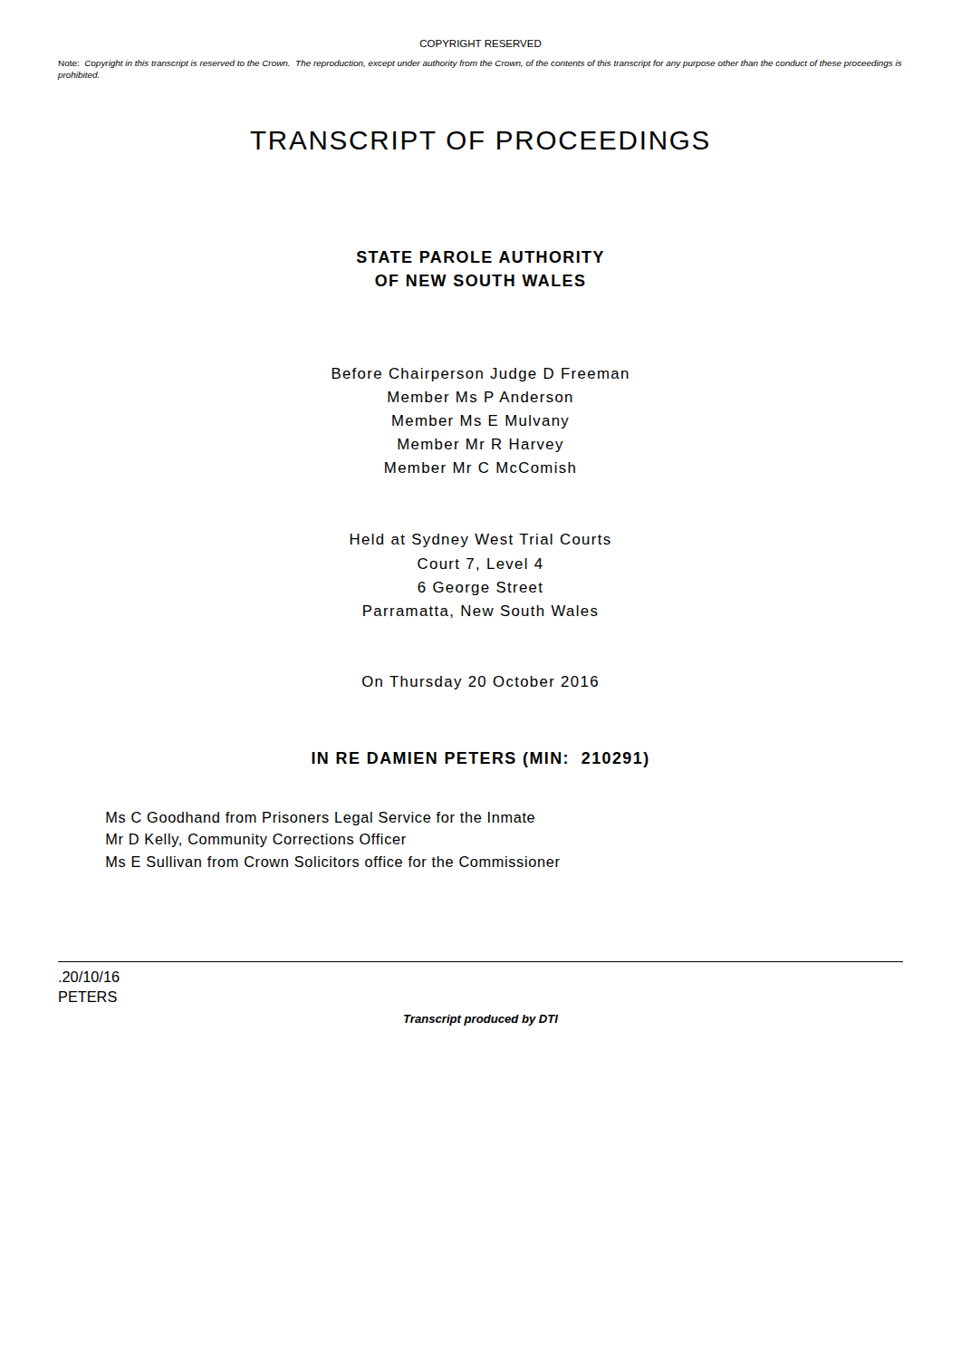COPYRIGHT RESERVED
Note: Copyright in this transcript is reserved to the Crown. The reproduction, except under authority from the Crown, of the contents of this transcript for any purpose other than the conduct of these proceedings is prohibited.
TRANSCRIPT OF PROCEEDINGS
STATE PAROLE AUTHORITY
OF NEW SOUTH WALES
Before Chairperson Judge D Freeman
Member Ms P Anderson
Member Ms E Mulvany
Member Mr R Harvey
Member Mr C McComish
Held at Sydney West Trial Courts
Court 7, Level 4
6 George Street
Parramatta, New South Wales
On Thursday 20 October 2016
IN RE DAMIEN PETERS (MIN: 210291)
Ms C Goodhand from Prisoners Legal Service for the Inmate
Mr D Kelly, Community Corrections Officer
Ms E Sullivan from Crown Solicitors office for the Commissioner
.20/10/16
PETERS
Transcript produced by DTI